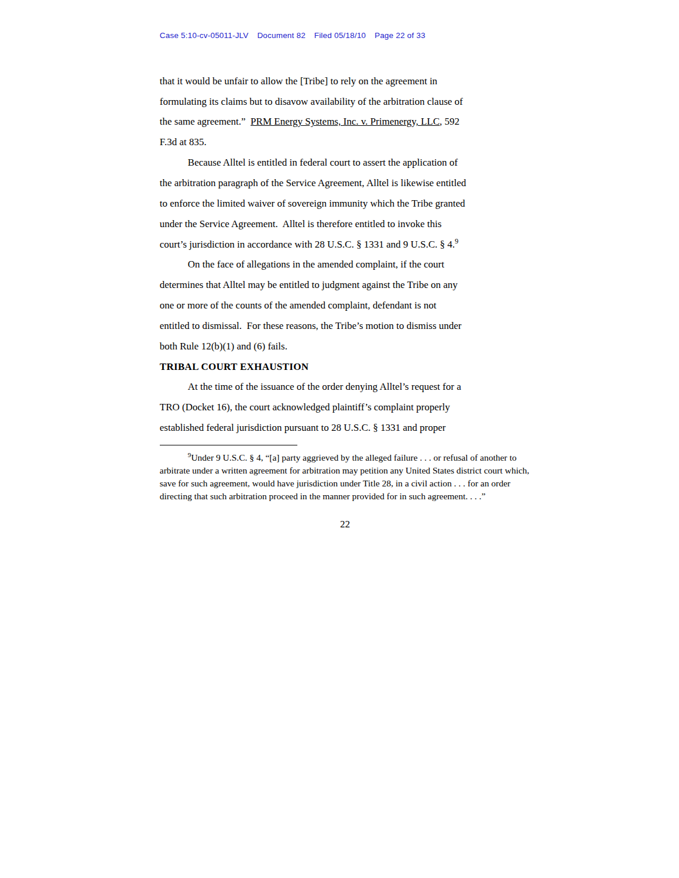Case 5:10-cv-05011-JLV Document 82 Filed 05/18/10 Page 22 of 33
that it would be unfair to allow the [Tribe] to rely on the agreement in
formulating its claims but to disavow availability of the arbitration clause of
the same agreement.” PRM Energy Systems, Inc. v. Primenergy, LLC, 592
F.3d at 835.
Because Alltel is entitled in federal court to assert the application of
the arbitration paragraph of the Service Agreement, Alltel is likewise entitled
to enforce the limited waiver of sovereign immunity which the Tribe granted
under the Service Agreement. Alltel is therefore entitled to invoke this
court’s jurisdiction in accordance with 28 U.S.C. § 1331 and 9 U.S.C. § 4.9
On the face of allegations in the amended complaint, if the court
determines that Alltel may be entitled to judgment against the Tribe on any
one or more of the counts of the amended complaint, defendant is not
entitled to dismissal. For these reasons, the Tribe’s motion to dismiss under
both Rule 12(b)(1) and (6) fails.
TRIBAL COURT EXHAUSTION
At the time of the issuance of the order denying Alltel’s request for a
TRO (Docket 16), the court acknowledged plaintiff’s complaint properly
established federal jurisdiction pursuant to 28 U.S.C. § 1331 and proper
9Under 9 U.S.C. § 4, “[a] party aggrieved by the alleged failure . . . or refusal of another to arbitrate under a written agreement for arbitration may petition any United States district court which, save for such agreement, would have jurisdiction under Title 28, in a civil action . . . for an order directing that such arbitration proceed in the manner provided for in such agreement. . . .”
22